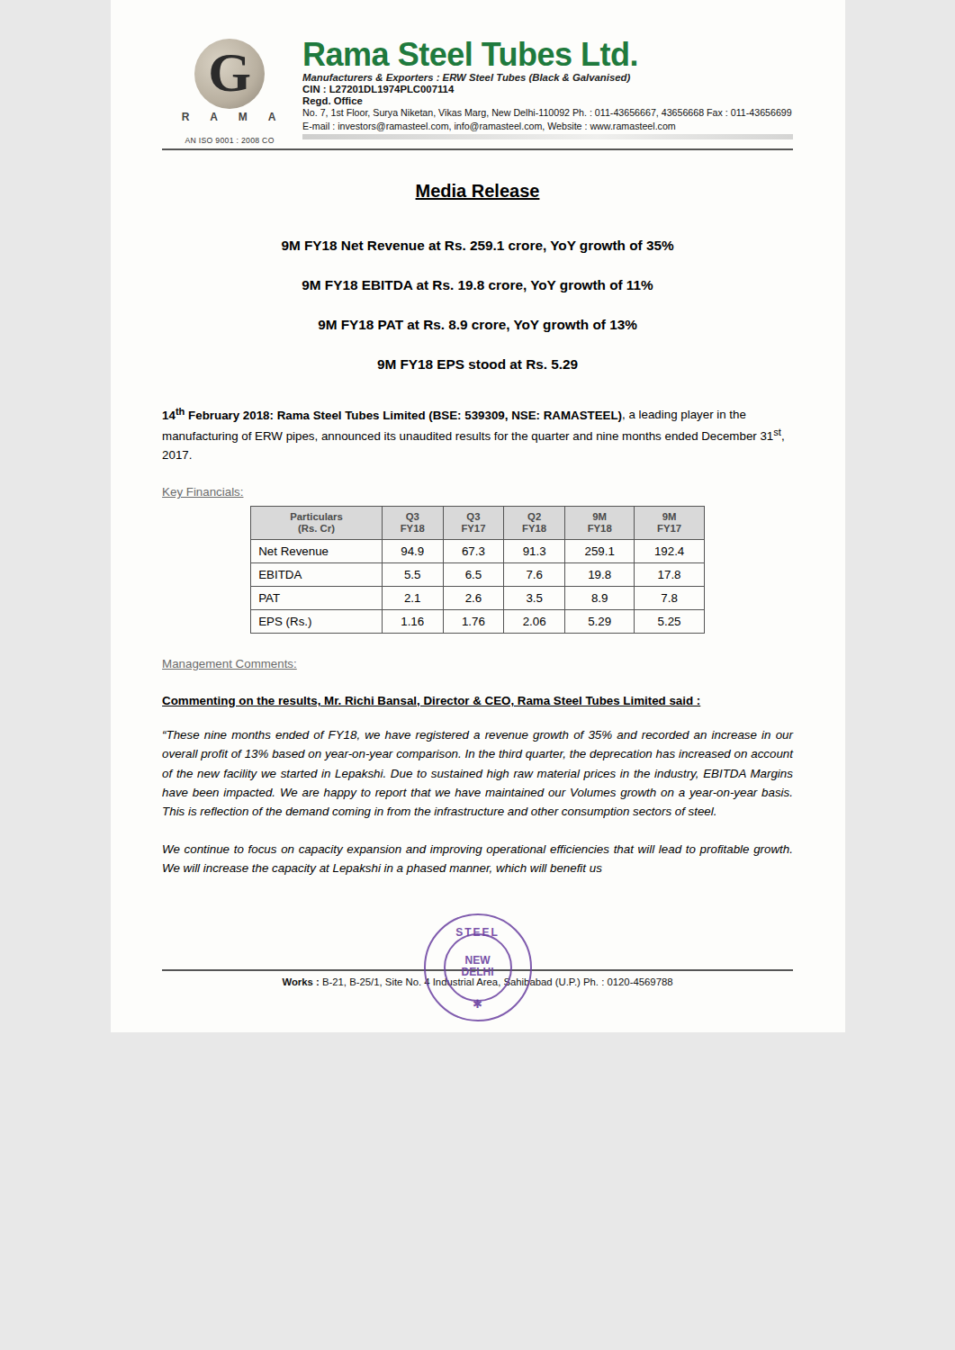G
R A M A
AN ISO 9001 : 2008 CO
Rama Steel Tubes Ltd.
Manufacturers & Exporters : ERW Steel Tubes (Black & Galvanised)
CIN : L27201DL1974PLC007114
Regd. Office
No. 7, 1st Floor, Surya Niketan, Vikas Marg, New Delhi-110092 Ph. : 011-43656667, 43656668 Fax : 011-43656699
E-mail : investors@ramasteel.com, info@ramasteel.com, Website : www.ramasteel.com
Media Release
9M FY18 Net Revenue at Rs. 259.1 crore, YoY growth of 35%
9M FY18 EBITDA at Rs. 19.8 crore, YoY growth of 11%
9M FY18 PAT at Rs. 8.9 crore, YoY growth of 13%
9M FY18 EPS stood at Rs. 5.29
14th February 2018: Rama Steel Tubes Limited (BSE: 539309, NSE: RAMASTEEL), a leading player in the manufacturing of ERW pipes, announced its unaudited results for the quarter and nine months ended December 31st, 2017.
Key Financials:
| Particulars (Rs. Cr) | Q3 FY18 | Q3 FY17 | Q2 FY18 | 9M FY18 | 9M FY17 |
| --- | --- | --- | --- | --- | --- |
| Net Revenue | 94.9 | 67.3 | 91.3 | 259.1 | 192.4 |
| EBITDA | 5.5 | 6.5 | 7.6 | 19.8 | 17.8 |
| PAT | 2.1 | 2.6 | 3.5 | 8.9 | 7.8 |
| EPS (Rs.) | 1.16 | 1.76 | 2.06 | 5.29 | 5.25 |
Management Comments:
Commenting on the results, Mr. Richi Bansal, Director & CEO, Rama Steel Tubes Limited said :
“These nine months ended of FY18, we have registered a revenue growth of 35% and recorded an increase in our overall profit of 13% based on year-on-year comparison. In the third quarter, the deprecation has increased on account of the new facility we started in Lepakshi. Due to sustained high raw material prices in the industry, EBITDA Margins have been impacted. We are happy to report that we have maintained our Volumes growth on a year-on-year basis. This is reflection of the demand coming in from the infrastructure and other consumption sectors of steel.
We continue to focus on capacity expansion and improving operational efficiencies that will lead to profitable growth. We will increase the capacity at Lepakshi in a phased manner, which will benefit us
STEEL
NEW
DELHI
✱
Works : B-21, B-25/1, Site No. 4 Industrial Area, Sahibabad (U.P.) Ph. : 0120-4569788